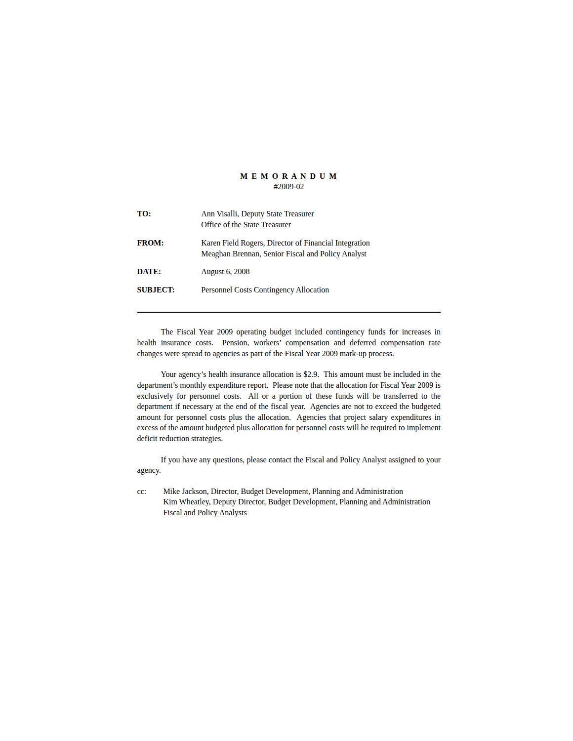M E M O R A N D U M
#2009-02
| TO: | Ann Visalli, Deputy State Treasurer Office of the State Treasurer |
| FROM: | Karen Field Rogers, Director of Financial Integration Meaghan Brennan, Senior Fiscal and Policy Analyst |
| DATE: | August 6, 2008 |
| SUBJECT: | Personnel Costs Contingency Allocation |
The Fiscal Year 2009 operating budget included contingency funds for increases in health insurance costs. Pension, workers’ compensation and deferred compensation rate changes were spread to agencies as part of the Fiscal Year 2009 mark-up process.
Your agency’s health insurance allocation is $2.9. This amount must be included in the department’s monthly expenditure report. Please note that the allocation for Fiscal Year 2009 is exclusively for personnel costs. All or a portion of these funds will be transferred to the department if necessary at the end of the fiscal year. Agencies are not to exceed the budgeted amount for personnel costs plus the allocation. Agencies that project salary expenditures in excess of the amount budgeted plus allocation for personnel costs will be required to implement deficit reduction strategies.
If you have any questions, please contact the Fiscal and Policy Analyst assigned to your agency.
| cc: | Mike Jackson, Director, Budget Development, Planning and Administration Kim Wheatley, Deputy Director, Budget Development, Planning and Administration Fiscal and Policy Analysts |